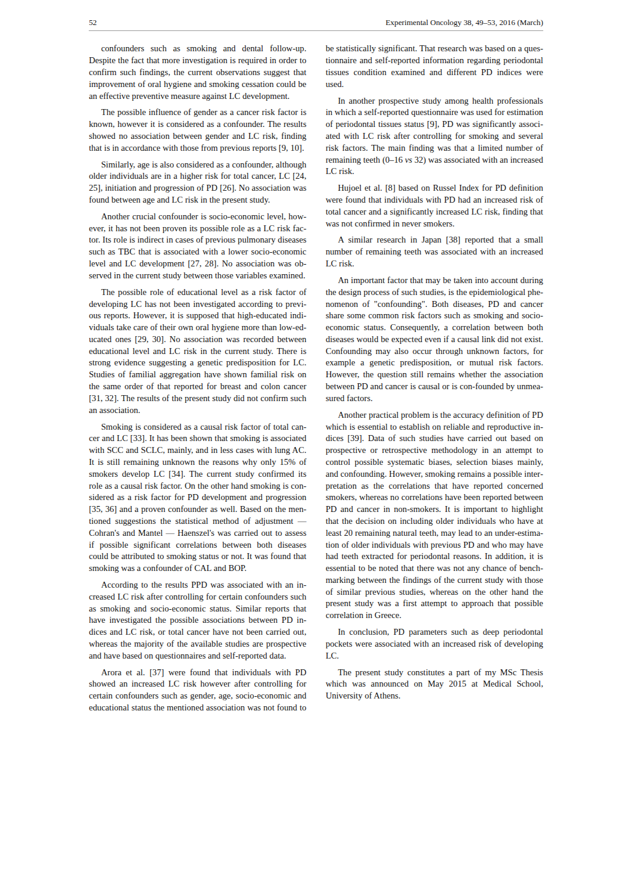52 Experimental Oncology 38, 49–53, 2016 (March)
confounders such as smoking and dental follow-up. Despite the fact that more investigation is required in order to confirm such findings, the current observations suggest that improvement of oral hygiene and smoking cessation could be an effective preventive measure against LC development.
The possible influence of gender as a cancer risk factor is known, however it is considered as a confounder. The results showed no association between gender and LC risk, finding that is in accordance with those from previous reports [9, 10].
Similarly, age is also considered as a confounder, although older individuals are in a higher risk for total cancer, LC [24, 25], initiation and progression of PD [26]. No association was found between age and LC risk in the present study.
Another crucial confounder is socio-economic level, however, it has not been proven its possible role as a LC risk factor. Its role is indirect in cases of previous pulmonary diseases such as TBC that is associated with a lower socio-economic level and LC development [27, 28]. No association was observed in the current study between those variables examined.
The possible role of educational level as a risk factor of developing LC has not been investigated according to previous reports. However, it is supposed that high-educated individuals take care of their own oral hygiene more than low-educated ones [29, 30]. No association was recorded between educational level and LC risk in the current study. There is strong evidence suggesting a genetic predisposition for LC. Studies of familial aggregation have shown familial risk on the same order of that reported for breast and colon cancer [31, 32]. The results of the present study did not confirm such an association.
Smoking is considered as a causal risk factor of total cancer and LC [33]. It has been shown that smoking is associated with SCC and SCLC, mainly, and in less cases with lung AC. It is still remaining unknown the reasons why only 15% of smokers develop LC [34]. The current study confirmed its role as a causal risk factor. On the other hand smoking is considered as a risk factor for PD development and progression [35, 36] and a proven confounder as well. Based on the mentioned suggestions the statistical method of adjustment — Cohran's and Mantel — Haenszel's was carried out to assess if possible significant correlations between both diseases could be attributed to smoking status or not. It was found that smoking was a confounder of CAL and BOP.
According to the results PPD was associated with an increased LC risk after controlling for certain confounders such as smoking and socio-economic status. Similar reports that have investigated the possible associations between PD indices and LC risk, or total cancer have not been carried out, whereas the majority of the available studies are prospective and have based on questionnaires and self-reported data.
Arora et al. [37] were found that individuals with PD showed an increased LC risk however after controlling for certain confounders such as gender, age, socio-economic and educational status the mentioned association was not found to be statistically significant. That research was based on a questionnaire and self-reported information regarding periodontal tissues condition examined and different PD indices were used.
In another prospective study among health professionals in which a self-reported questionnaire was used for estimation of periodontal tissues status [9], PD was significantly associated with LC risk after controlling for smoking and several risk factors. The main finding was that a limited number of remaining teeth (0–16 vs 32) was associated with an increased LC risk.
Hujoel et al. [8] based on Russel Index for PD definition were found that individuals with PD had an increased risk of total cancer and a significantly increased LC risk, finding that was not confirmed in never smokers.
A similar research in Japan [38] reported that a small number of remaining teeth was associated with an increased LC risk.
An important factor that may be taken into account during the design process of such studies, is the epidemiological phenomenon of "confounding". Both diseases, PD and cancer share some common risk factors such as smoking and socio-economic status. Consequently, a correlation between both diseases would be expected even if a causal link did not exist. Confounding may also occur through unknown factors, for example a genetic predisposition, or mutual risk factors. However, the question still remains whether the association between PD and cancer is causal or is con-founded by unmeasured factors.
Another practical problem is the accuracy definition of PD which is essential to establish on reliable and reproductive indices [39]. Data of such studies have carried out based on prospective or retrospective methodology in an attempt to control possible systematic biases, selection biases mainly, and confounding. However, smoking remains a possible interpretation as the correlations that have reported concerned smokers, whereas no correlations have been reported between PD and cancer in non-smokers. It is important to highlight that the decision on including older individuals who have at least 20 remaining natural teeth, may lead to an under-estimation of older individuals with previous PD and who may have had teeth extracted for periodontal reasons. In addition, it is essential to be noted that there was not any chance of benchmarking between the findings of the current study with those of similar previous studies, whereas on the other hand the present study was a first attempt to approach that possible correlation in Greece.
In conclusion, PD parameters such as deep periodontal pockets were associated with an increased risk of developing LC.
The present study constitutes a part of my MSc Thesis which was announced on May 2015 at Medical School, University of Athens.